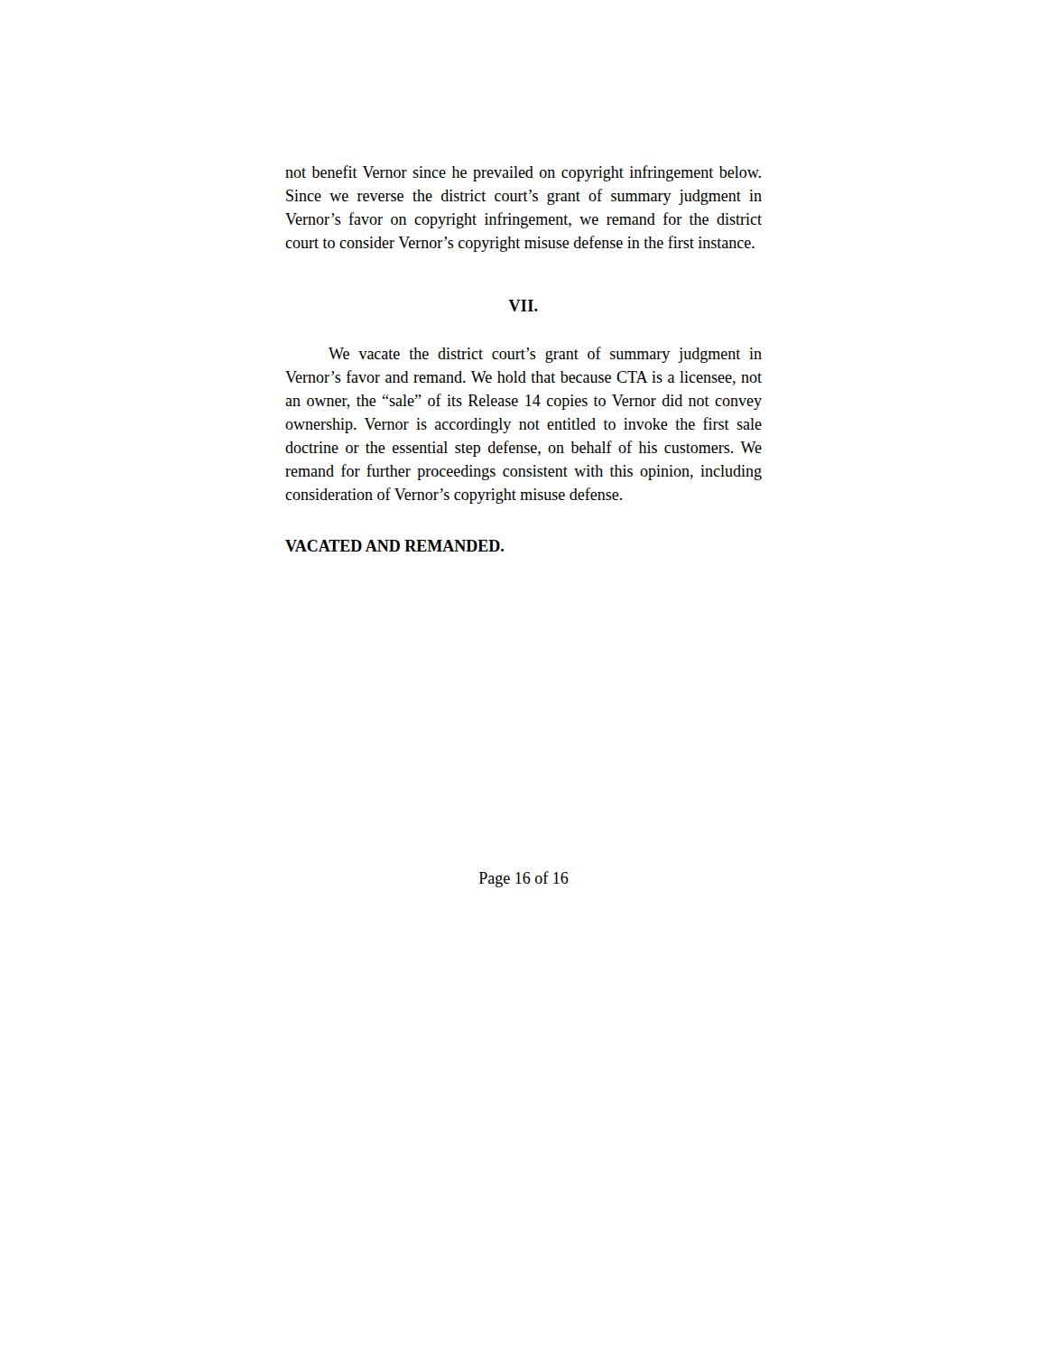not benefit Vernor since he prevailed on copyright infringement below. Since we reverse the district court’s grant of summary judgment in Vernor’s favor on copyright infringement, we remand for the district court to consider Vernor’s copyright misuse defense in the first instance.
VII.
We vacate the district court’s grant of summary judgment in Vernor’s favor and remand. We hold that because CTA is a licensee, not an owner, the “sale” of its Release 14 copies to Vernor did not convey ownership. Vernor is accordingly not entitled to invoke the first sale doctrine or the essential step defense, on behalf of his customers. We remand for further proceedings consistent with this opinion, including consideration of Vernor’s copyright misuse defense.
VACATED AND REMANDED.
Page 16 of 16